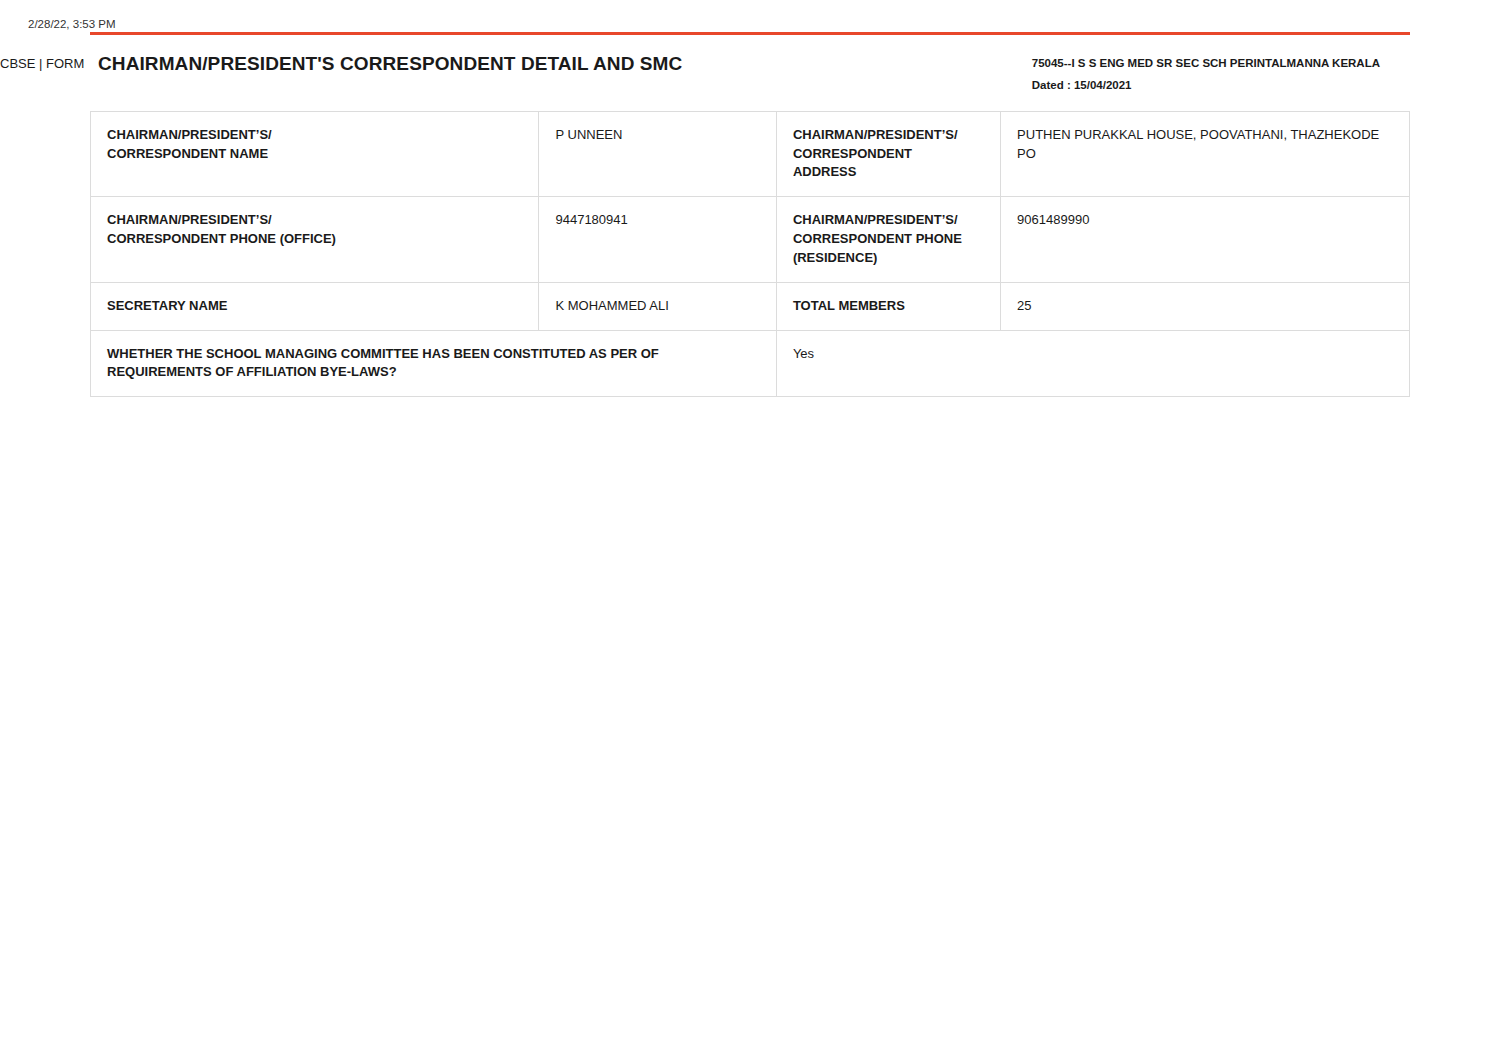2/28/22, 3:53 PM
CBSE | FORM
CHAIRMAN/PRESIDENT'S CORRESPONDENT DETAIL AND SMC
75045--I S S ENG MED SR SEC SCH PERINTALMANNA KERALA
Dated : 15/04/2021
| CHAIRMAN/PRESIDENT’S/ CORRESPONDENT NAME | P UNNEEN | CHAIRMAN/PRESIDENT’S/ CORRESPONDENT ADDRESS | PUTHEN PURAKKAL HOUSE, POOVATHANI, THAZHEKODE PO |
| CHAIRMAN/PRESIDENT’S/ CORRESPONDENT PHONE (OFFICE) | 9447180941 | CHAIRMAN/PRESIDENT’S/ CORRESPONDENT PHONE (RESIDENCE) | 9061489990 |
| SECRETARY NAME | K MOHAMMED ALI | TOTAL MEMBERS | 25 |
| WHETHER THE SCHOOL MANAGING COMMITTEE HAS BEEN CONSTITUTED AS PER OF REQUIREMENTS OF AFFILIATION BYE-LAWS? | Yes |